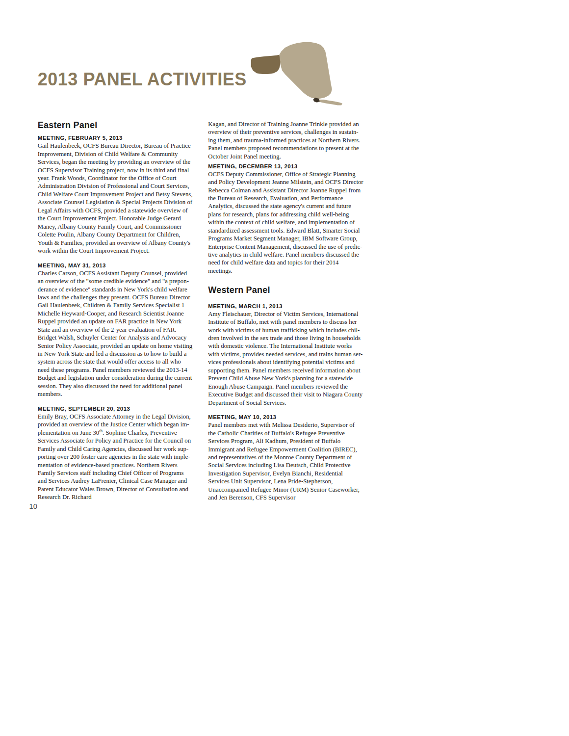2013 PANEL ACTIVITIES
Eastern Panel
Meeting, February 5, 2013
Gail Haulenbeek, OCFS Bureau Director, Bureau of Practice Improvement, Division of Child Welfare & Community Services, began the meeting by providing an overview of the OCFS Supervisor Training project, now in its third and final year. Frank Woods, Coordinator for the Office of Court Administration Division of Professional and Court Services, Child Welfare Court Improvement Project and Betsy Stevens, Associate Counsel Legislation & Special Projects Division of Legal Affairs with OCFS, provided a statewide overview of the Court Improvement Project. Honorable Judge Gerard Maney, Albany County Family Court, and Commissioner Colette Poulin, Albany County Department for Children, Youth & Families, provided an overview of Albany County's work within the Court Improvement Project.
Meeting, May 31, 2013
Charles Carson, OCFS Assistant Deputy Counsel, provided an overview of the "some credible evidence" and "a preponderance of evidence" standards in New York's child welfare laws and the challenges they present. OCFS Bureau Director Gail Haulenbeek, Children & Family Services Specialist 1 Michelle Heyward-Cooper, and Research Scientist Joanne Ruppel provided an update on FAR practice in New York State and an overview of the 2-year evaluation of FAR. Bridget Walsh, Schuyler Center for Analysis and Advocacy Senior Policy Associate, provided an update on home visiting in New York State and led a discussion as to how to build a system across the state that would offer access to all who need these programs. Panel members reviewed the 2013-14 Budget and legislation under consideration during the current session. They also discussed the need for additional panel members.
Meeting, September 20, 2013
Emily Bray, OCFS Associate Attorney in the Legal Division, provided an overview of the Justice Center which began implementation on June 30th. Sophine Charles, Preventive Services Associate for Policy and Practice for the Council on Family and Child Caring Agencies, discussed her work supporting over 200 foster care agencies in the state with implementation of evidence-based practices. Northern Rivers Family Services staff including Chief Officer of Programs and Services Audrey LaFrenier, Clinical Case Manager and Parent Educator Wales Brown, Director of Consultation and Research Dr. Richard
Kagan, and Director of Training Joanne Trinkle provided an overview of their preventive services, challenges in sustaining them, and trauma-informed practices at Northern Rivers. Panel members proposed recommendations to present at the October Joint Panel meeting.
Meeting, December 13, 2013
OCFS Deputy Commissioner, Office of Strategic Planning and Policy Development Jeanne Milstein, and OCFS Director Rebecca Colman and Assistant Director Joanne Ruppel from the Bureau of Research, Evaluation, and Performance Analytics, discussed the state agency's current and future plans for research, plans for addressing child well-being within the context of child welfare, and implementation of standardized assessment tools. Edward Blatt, Smarter Social Programs Market Segment Manager, IBM Software Group, Enterprise Content Management, discussed the use of predictive analytics in child welfare. Panel members discussed the need for child welfare data and topics for their 2014 meetings.
Western Panel
Meeting, March 1, 2013
Amy Fleischauer, Director of Victim Services, International Institute of Buffalo, met with panel members to discuss her work with victims of human trafficking which includes children involved in the sex trade and those living in households with domestic violence. The International Institute works with victims, provides needed services, and trains human services professionals about identifying potential victims and supporting them. Panel members received information about Prevent Child Abuse New York's planning for a statewide Enough Abuse Campaign. Panel members reviewed the Executive Budget and discussed their visit to Niagara County Department of Social Services.
Meeting, May 10, 2013
Panel members met with Melissa Desiderio, Supervisor of the Catholic Charities of Buffalo's Refugee Preventive Services Program, Ali Kadhum, President of Buffalo Immigrant and Refugee Empowerment Coalition (BIREC), and representatives of the Monroe County Department of Social Services including Lisa Deutsch, Child Protective Investigation Supervisor, Evelyn Bianchi, Residential Services Unit Supervisor, Lena Pride-Stepherson, Unaccompanied Refugee Minor (URM) Senior Caseworker, and Jen Berenson, CFS Supervisor
10